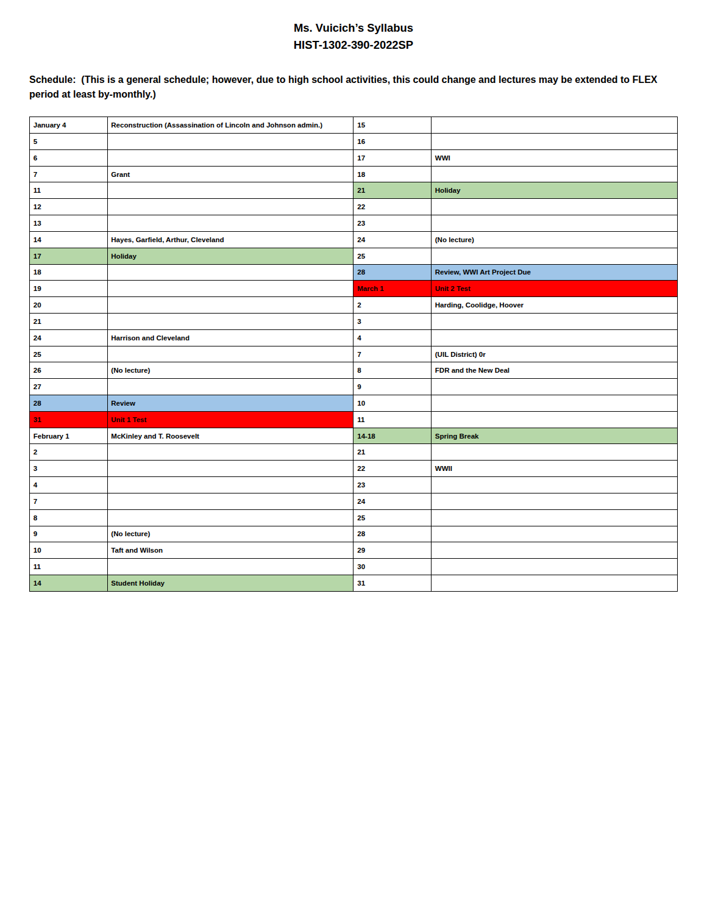Ms. Vuicich’s Syllabus HIST-1302-390-2022SP
Schedule: (This is a general schedule; however, due to high school activities, this could change and lectures may be extended to FLEX period at least by-monthly.)
| January 4 | Reconstruction (Assassination of Lincoln and Johnson admin.) | 15 | |
| 5 | | 16 | |
| 6 | | 17 | WWI |
| 7 | Grant | 18 | |
| 11 | | 21 | Holiday |
| 12 | | 22 | |
| 13 | | 23 | |
| 14 | Hayes, Garfield, Arthur, Cleveland | 24 | (No lecture) |
| 17 | Holiday | 25 | |
| 18 | | 28 | Review, WWI Art Project Due |
| 19 | | March 1 | Unit 2 Test |
| 20 | | 2 | Harding, Coolidge, Hoover |
| 21 | | 3 | |
| 24 | Harrison and Cleveland | 4 | |
| 25 | | 7 | (UIL District) 0r |
| 26 | (No lecture) | 8 | FDR and the New Deal |
| 27 | | 9 | |
| 28 | Review | 10 | |
| 31 | Unit 1 Test | 11 | |
| February 1 | McKinley and T. Roosevelt | 14-18 | Spring Break |
| 2 | | 21 | |
| 3 | | 22 | WWII |
| 4 | | 23 | |
| 7 | | 24 | |
| 8 | | 25 | |
| 9 | (No lecture) | 28 | |
| 10 | Taft and Wilson | 29 | |
| 11 | | 30 | |
| 14 | Student Holiday | 31 | |